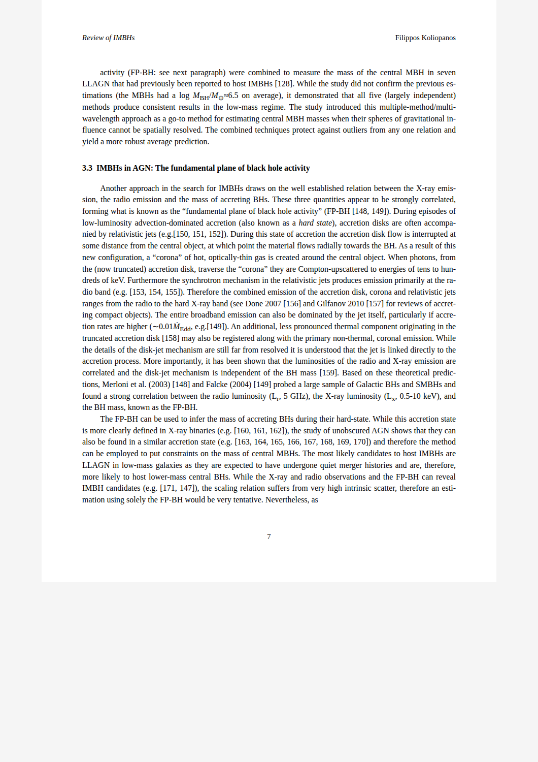Review of IMBHs
Filippos Koliopanos
activity (FP-BH: see next paragraph) were combined to measure the mass of the central MBH in seven LLAGN that had previously been reported to host IMBHs [128]. While the study did not confirm the previous estimations (the MBHs had a log MBH/M⊙≈6.5 on average), it demonstrated that all five (largely independent) methods produce consistent results in the low-mass regime. The study introduced this multiple-method/multi-wavelength approach as a go-to method for estimating central MBH masses when their spheres of gravitational influence cannot be spatially resolved. The combined techniques protect against outliers from any one relation and yield a more robust average prediction.
3.3 IMBHs in AGN: The fundamental plane of black hole activity
Another approach in the search for IMBHs draws on the well established relation between the X-ray emission, the radio emission and the mass of accreting BHs. These three quantities appear to be strongly correlated, forming what is known as the “fundamental plane of black hole activity” (FP-BH [148, 149]). During episodes of low-luminosity advection-dominated accretion (also known as a hard state), accretion disks are often accompanied by relativistic jets (e.g.[150, 151, 152]). During this state of accretion the accretion disk flow is interrupted at some distance from the central object, at which point the material flows radially towards the BH. As a result of this new configuration, a “corona” of hot, optically-thin gas is created around the central object. When photons, from the (now truncated) accretion disk, traverse the “corona” they are Compton-upscattered to energies of tens to hundreds of keV. Furthermore the synchrotron mechanism in the relativistic jets produces emission primarily at the radio band (e.g. [153, 154, 155]). Therefore the combined emission of the accretion disk, corona and relativistic jets ranges from the radio to the hard X-ray band (see Done 2007 [156] and Gilfanov 2010 [157] for reviews of accreting compact objects). The entire broadband emission can also be dominated by the jet itself, particularly if accretion rates are higher (∼0.01ṀEdd, e.g.[149]). An additional, less pronounced thermal component originating in the truncated accretion disk [158] may also be registered along with the primary non-thermal, coronal emission. While the details of the disk-jet mechanism are still far from resolved it is understood that the jet is linked directly to the accretion process. More importantly, it has been shown that the luminosities of the radio and X-ray emission are correlated and the disk-jet mechanism is independent of the BH mass [159]. Based on these theoretical predictions, Merloni et al. (2003) [148] and Falcke (2004) [149] probed a large sample of Galactic BHs and SMBHs and found a strong correlation between the radio luminosity (Lr, 5 GHz), the X-ray luminosity (Lx, 0.5-10 keV), and the BH mass, known as the FP-BH.
The FP-BH can be used to infer the mass of accreting BHs during their hard-state. While this accretion state is more clearly defined in X-ray binaries (e.g. [160, 161, 162]), the study of unobscured AGN shows that they can also be found in a similar accretion state (e.g. [163, 164, 165, 166, 167, 168, 169, 170]) and therefore the method can be employed to put constraints on the mass of central MBHs. The most likely candidates to host IMBHs are LLAGN in low-mass galaxies as they are expected to have undergone quiet merger histories and are, therefore, more likely to host lower-mass central BHs. While the X-ray and radio observations and the FP-BH can reveal IMBH candidates (e.g. [171, 147]), the scaling relation suffers from very high intrinsic scatter, therefore an estimation using solely the FP-BH would be very tentative. Nevertheless, as
7